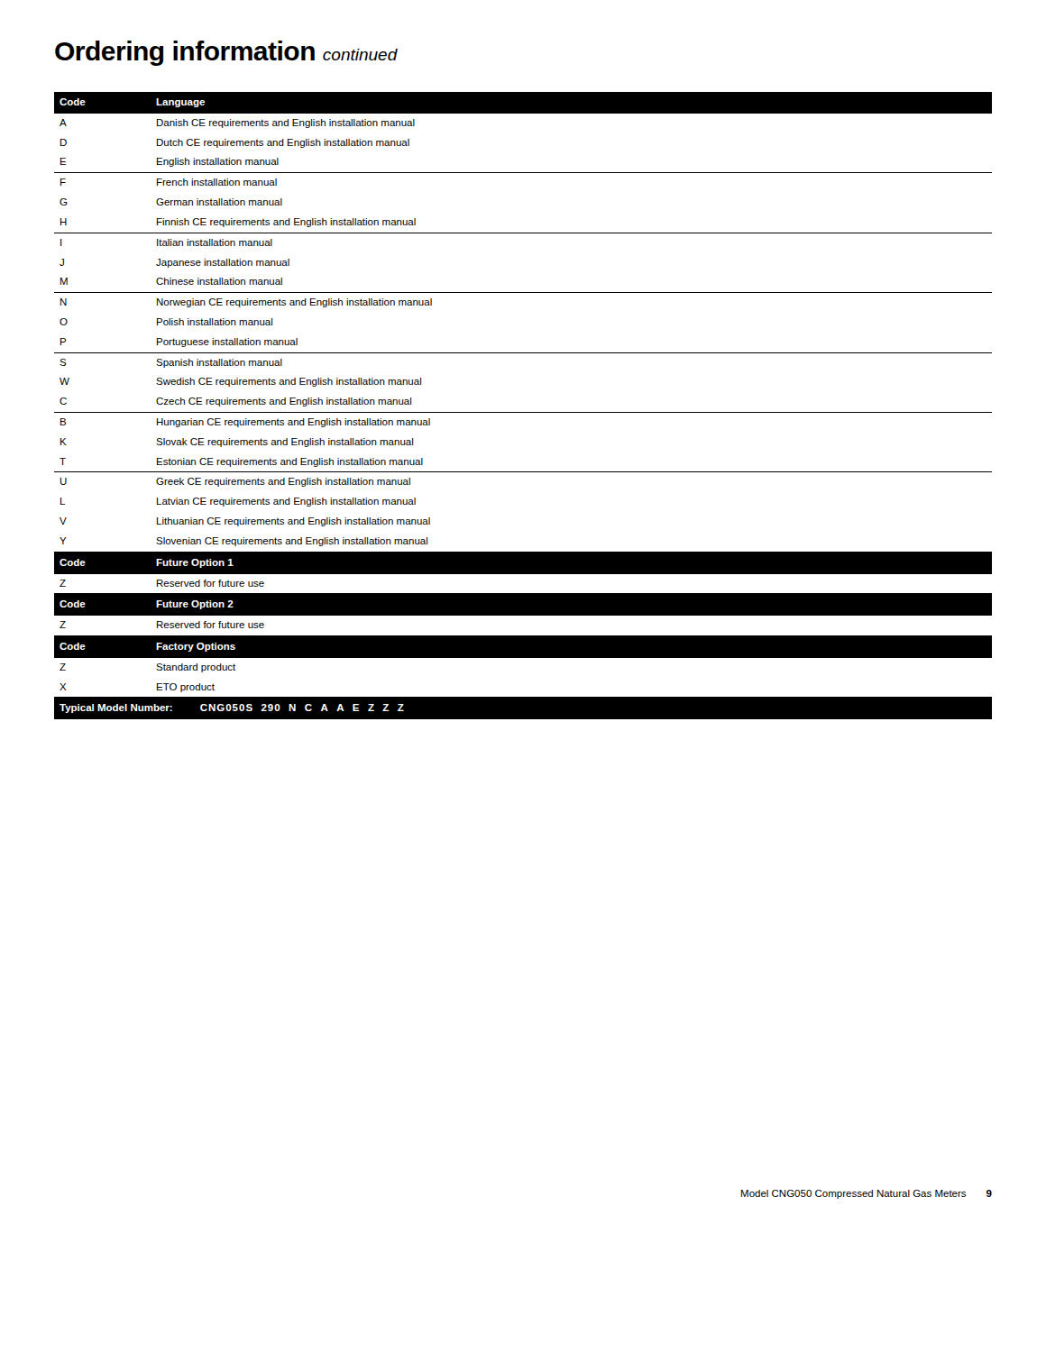Ordering information continued
| Code | Language |
| --- | --- |
| A | Danish CE requirements and English installation manual |
| D | Dutch CE requirements and English installation manual |
| E | English installation manual |
| F | French installation manual |
| G | German installation manual |
| H | Finnish CE requirements and English installation manual |
| I | Italian installation manual |
| J | Japanese installation manual |
| M | Chinese installation manual |
| N | Norwegian CE requirements and English installation manual |
| O | Polish installation manual |
| P | Portuguese installation manual |
| S | Spanish installation manual |
| W | Swedish CE requirements and English installation manual |
| C | Czech CE requirements and English installation manual |
| B | Hungarian CE requirements and English installation manual |
| K | Slovak CE requirements and English installation manual |
| T | Estonian CE requirements and English installation manual |
| U | Greek CE requirements and English installation manual |
| L | Latvian CE requirements and English installation manual |
| V | Lithuanian CE requirements and English installation manual |
| Y | Slovenian CE requirements and English installation manual |
| Code | Future Option 1 |
| Z | Reserved for future use |
| Code | Future Option 2 |
| Z | Reserved for future use |
| Code | Factory Options |
| Z | Standard product |
| X | ETO product |
| Typical Model Number: CNG050S 290 N C A A E Z Z Z |
Model CNG050 Compressed Natural Gas Meters9